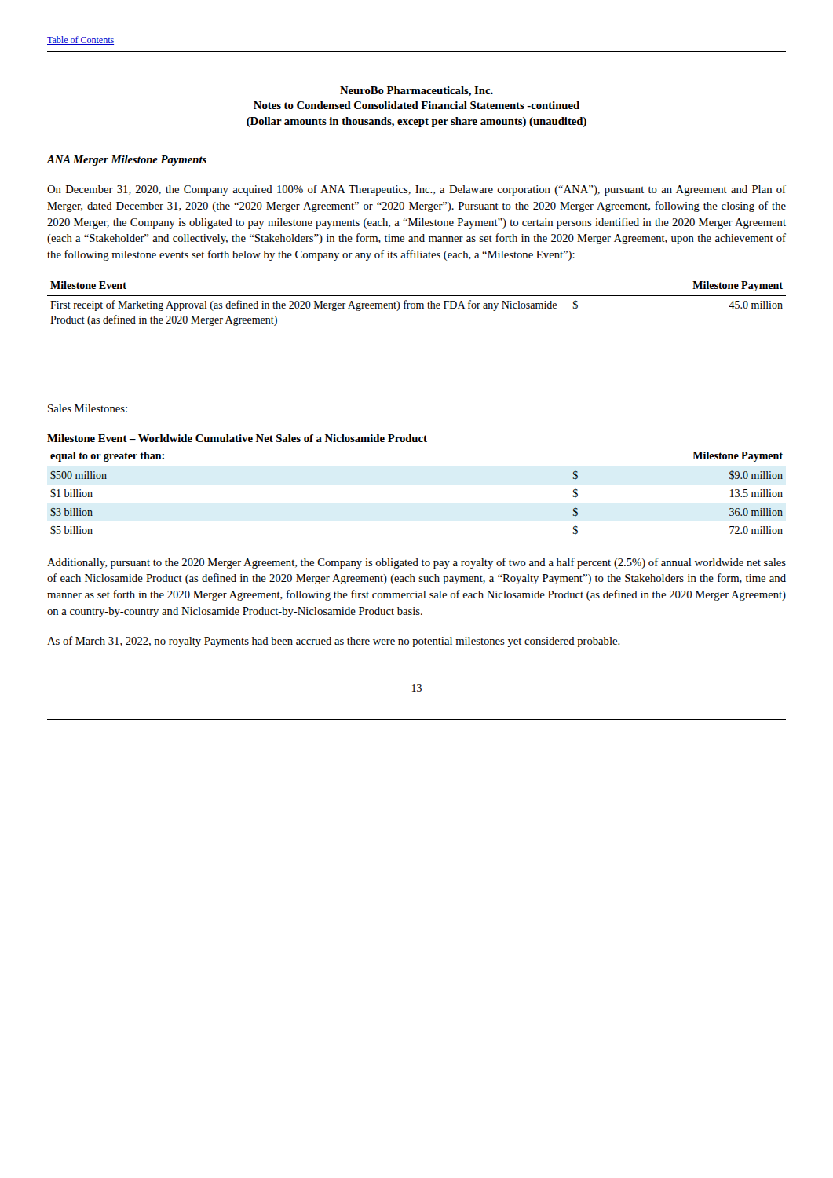Table of Contents
NeuroBo Pharmaceuticals, Inc.
Notes to Condensed Consolidated Financial Statements -continued
(Dollar amounts in thousands, except per share amounts) (unaudited)
ANA Merger Milestone Payments
On December 31, 2020, the Company acquired 100% of ANA Therapeutics, Inc., a Delaware corporation (“ANA”), pursuant to an Agreement and Plan of Merger, dated December 31, 2020 (the “2020 Merger Agreement” or “2020 Merger”). Pursuant to the 2020 Merger Agreement, following the closing of the 2020 Merger, the Company is obligated to pay milestone payments (each, a “Milestone Payment”) to certain persons identified in the 2020 Merger Agreement (each a “Stakeholder” and collectively, the “Stakeholders”) in the form, time and manner as set forth in the 2020 Merger Agreement, upon the achievement of the following milestone events set forth below by the Company or any of its affiliates (each, a “Milestone Event”):
| Milestone Event | Milestone Payment |
| --- | --- |
| First receipt of Marketing Approval (as defined in the 2020 Merger Agreement) from the FDA for any Niclosamide Product (as defined in the 2020 Merger Agreement) | $ | 45.0 million |
Sales Milestones:
Milestone Event – Worldwide Cumulative Net Sales of a Niclosamide Product
| equal to or greater than: | Milestone Payment |
| --- | --- |
| $500 million | $ | $9.0 million |
| $1 billion | $ | 13.5 million |
| $3 billion | $ | 36.0 million |
| $5 billion | $ | 72.0 million |
Additionally, pursuant to the 2020 Merger Agreement, the Company is obligated to pay a royalty of two and a half percent (2.5%) of annual worldwide net sales of each Niclosamide Product (as defined in the 2020 Merger Agreement) (each such payment, a “Royalty Payment”) to the Stakeholders in the form, time and manner as set forth in the 2020 Merger Agreement, following the first commercial sale of each Niclosamide Product (as defined in the 2020 Merger Agreement) on a country-by-country and Niclosamide Product-by-Niclosamide Product basis.
As of March 31, 2022, no royalty Payments had been accrued as there were no potential milestones yet considered probable.
13